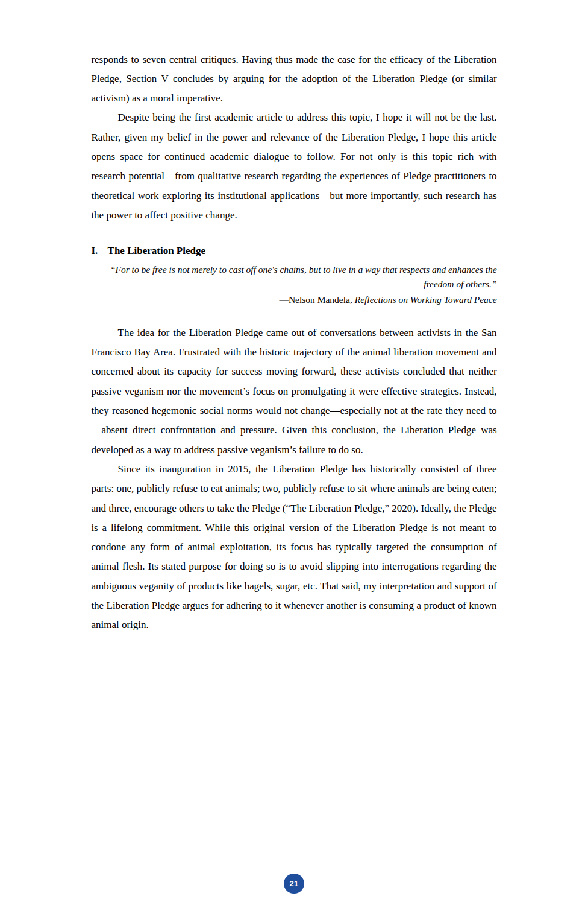responds to seven central critiques. Having thus made the case for the efficacy of the Liberation Pledge, Section V concludes by arguing for the adoption of the Liberation Pledge (or similar activism) as a moral imperative.
Despite being the first academic article to address this topic, I hope it will not be the last. Rather, given my belief in the power and relevance of the Liberation Pledge, I hope this article opens space for continued academic dialogue to follow. For not only is this topic rich with research potential—from qualitative research regarding the experiences of Pledge practitioners to theoretical work exploring its institutional applications—but more importantly, such research has the power to affect positive change.
I. The Liberation Pledge
“For to be free is not merely to cast off one's chains, but to live in a way that respects and enhances the freedom of others.” —Nelson Mandela, Reflections on Working Toward Peace
The idea for the Liberation Pledge came out of conversations between activists in the San Francisco Bay Area. Frustrated with the historic trajectory of the animal liberation movement and concerned about its capacity for success moving forward, these activists concluded that neither passive veganism nor the movement’s focus on promulgating it were effective strategies. Instead, they reasoned hegemonic social norms would not change—especially not at the rate they need to—absent direct confrontation and pressure. Given this conclusion, the Liberation Pledge was developed as a way to address passive veganism’s failure to do so.
Since its inauguration in 2015, the Liberation Pledge has historically consisted of three parts: one, publicly refuse to eat animals; two, publicly refuse to sit where animals are being eaten; and three, encourage others to take the Pledge (“The Liberation Pledge,” 2020). Ideally, the Pledge is a lifelong commitment. While this original version of the Liberation Pledge is not meant to condone any form of animal exploitation, its focus has typically targeted the consumption of animal flesh. Its stated purpose for doing so is to avoid slipping into interrogations regarding the ambiguous veganity of products like bagels, sugar, etc. That said, my interpretation and support of the Liberation Pledge argues for adhering to it whenever another is consuming a product of known animal origin.
21